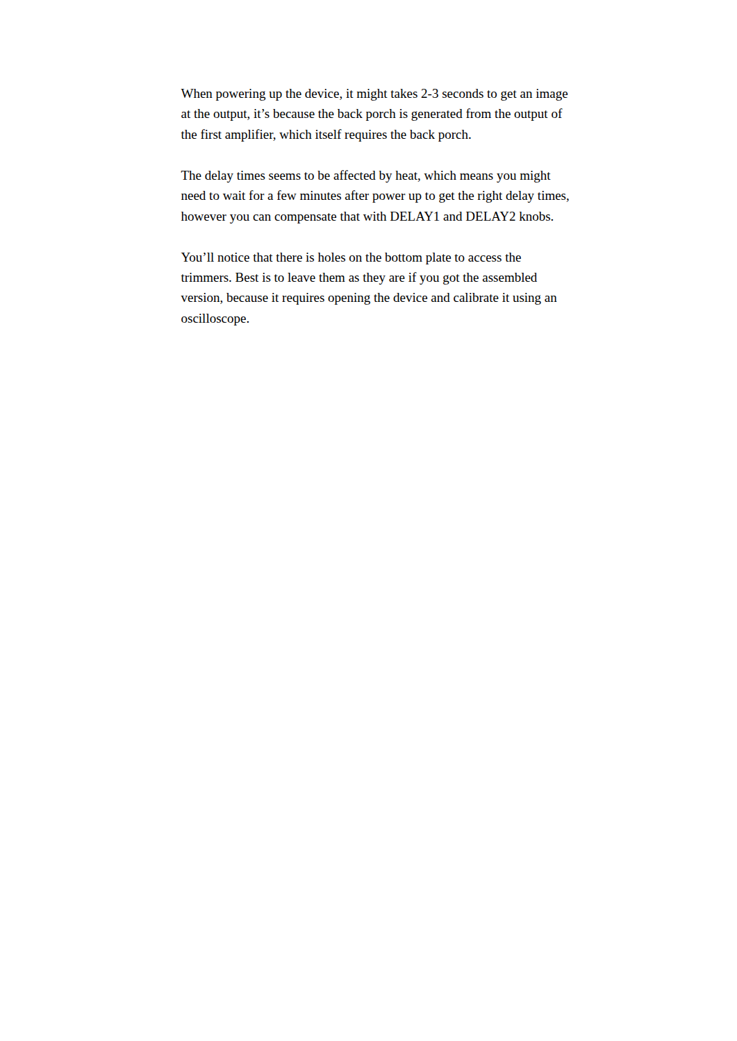When powering up the device, it might takes 2-3 seconds to get an image at the output, it’s because the back porch is generated from the output of the first amplifier, which itself requires the back porch.
The delay times seems to be affected by heat, which means you might need to wait for a few minutes after power up to get the right delay times, however you can compensate that with DELAY1 and DELAY2 knobs.
You’ll notice that there is holes on the bottom plate to access the trimmers. Best is to leave them as they are if you got the assembled version, because it requires opening the device and calibrate it using an oscilloscope.